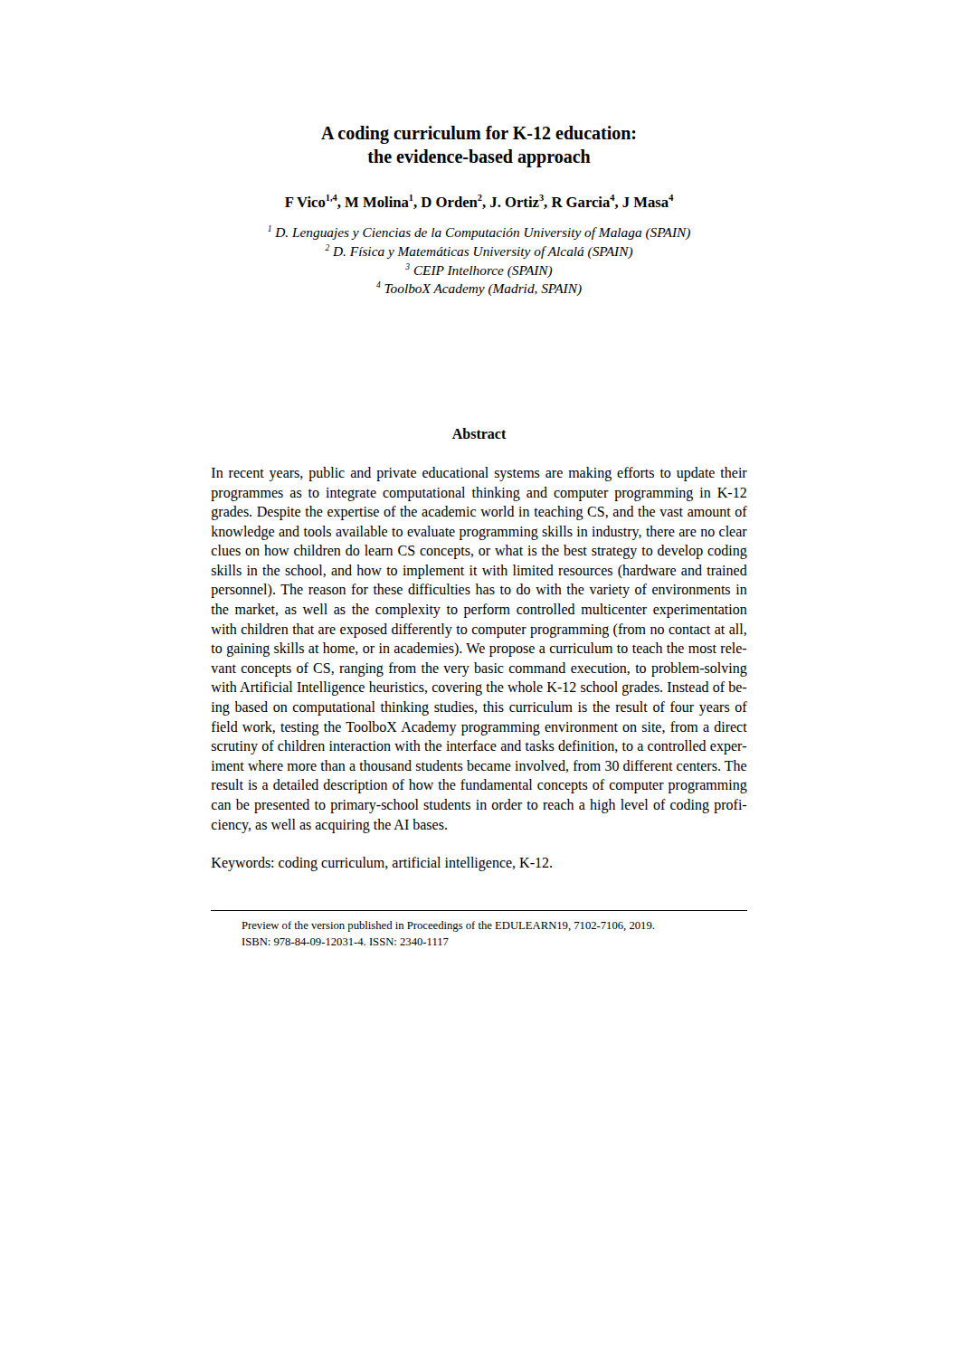A coding curriculum for K-12 education:
the evidence-based approach
F Vico1,4, M Molina1, D Orden2, J. Ortiz3, R Garcia4, J Masa4
1 D. Lenguajes y Ciencias de la Computación University of Malaga (SPAIN)
2 D. Física y Matemáticas University of Alcalá (SPAIN)
3 CEIP Intelhorce (SPAIN)
4 ToolboX Academy (Madrid, SPAIN)
Abstract
In recent years, public and private educational systems are making efforts to update their programmes as to integrate computational thinking and computer programming in K-12 grades. Despite the expertise of the academic world in teaching CS, and the vast amount of knowledge and tools available to evaluate programming skills in industry, there are no clear clues on how children do learn CS concepts, or what is the best strategy to develop coding skills in the school, and how to implement it with limited resources (hardware and trained personnel). The reason for these difficulties has to do with the variety of environments in the market, as well as the complexity to perform controlled multicenter experimentation with children that are exposed differently to computer programming (from no contact at all, to gaining skills at home, or in academies). We propose a curriculum to teach the most relevant concepts of CS, ranging from the very basic command execution, to problem-solving with Artificial Intelligence heuristics, covering the whole K-12 school grades. Instead of being based on computational thinking studies, this curriculum is the result of four years of field work, testing the ToolboX Academy programming environment on site, from a direct scrutiny of children interaction with the interface and tasks definition, to a controlled experiment where more than a thousand students became involved, from 30 different centers. The result is a detailed description of how the fundamental concepts of computer programming can be presented to primary-school students in order to reach a high level of coding proficiency, as well as acquiring the AI bases.
Keywords: coding curriculum, artificial intelligence, K-12.
Preview of the version published in Proceedings of the EDULEARN19, 7102-7106, 2019.
ISBN: 978-84-09-12031-4. ISSN: 2340-1117